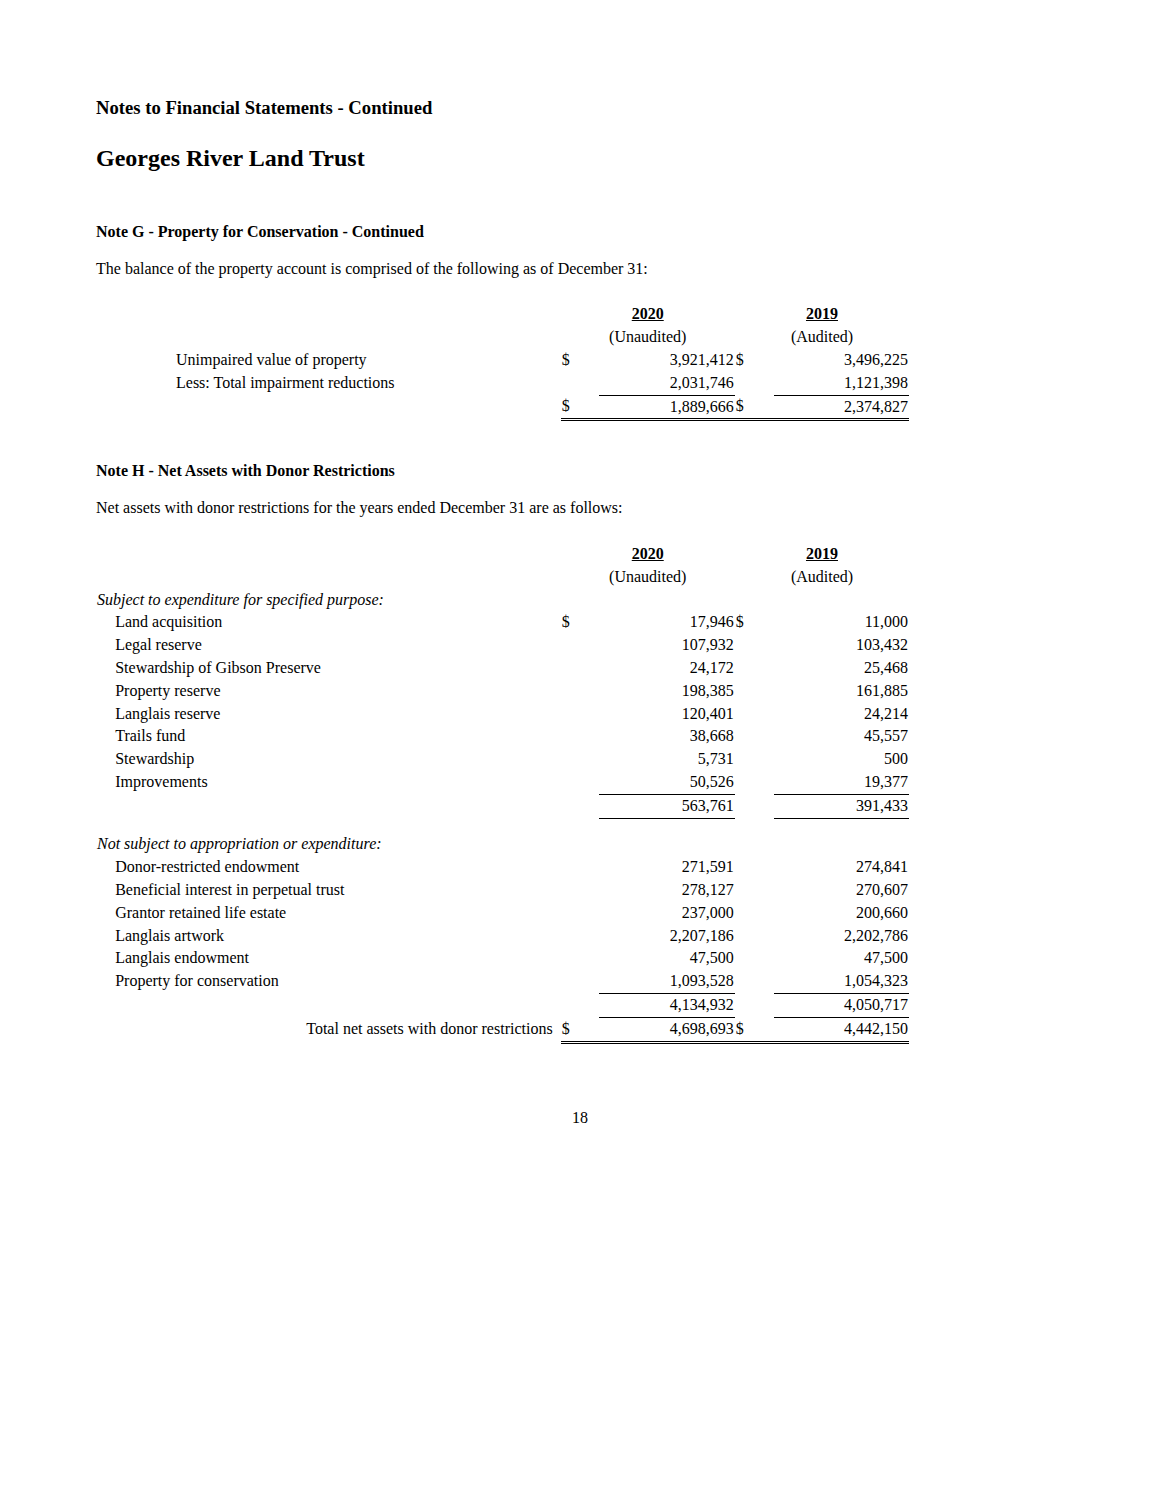Notes to Financial Statements - Continued
Georges River Land Trust
Note G - Property for Conservation - Continued
The balance of the property account is comprised of the following as of December 31:
| | 2020 | 2019 | |
| | (Unaudited) | (Audited) | |
| Unimpaired value of property | $ | 3,921,412 | $ | 3,496,225 | |
| Less: Total impairment reductions | | 2,031,746 | | 1,121,398 | |
| | $ | 1,889,666 | $ | 2,374,827 | |
Note H - Net Assets with Donor Restrictions
Net assets with donor restrictions for the years ended December 31 are as follows:
| | 2020 | 2019 | |
| | (Unaudited) | (Audited) | |
| Subject to expenditure for specified purpose: | | | | | |
| Land acquisition | $ | 17,946 | $ | 11,000 | |
| Legal reserve | | 107,932 | | 103,432 | |
| Stewardship of Gibson Preserve | | 24,172 | | 25,468 | |
| Property reserve | | 198,385 | | 161,885 | |
| Langlais reserve | | 120,401 | | 24,214 | |
| Trails fund | | 38,668 | | 45,557 | |
| Stewardship | | 5,731 | | 500 | |
| Improvements | | 50,526 | | 19,377 | |
| | | 563,761 | | 391,433 | |
| Not subject to appropriation or expenditure: | | | | | |
| Donor-restricted endowment | | 271,591 | | 274,841 | |
| Beneficial interest in perpetual trust | | 278,127 | | 270,607 | |
| Grantor retained life estate | | 237,000 | | 200,660 | |
| Langlais artwork | | 2,207,186 | | 2,202,786 | |
| Langlais endowment | | 47,500 | | 47,500 | |
| Property for conservation | | 1,093,528 | | 1,054,323 | |
| | | 4,134,932 | | 4,050,717 | |
| Total net assets with donor restrictions | $ | 4,698,693 | $ | 4,442,150 | |
18